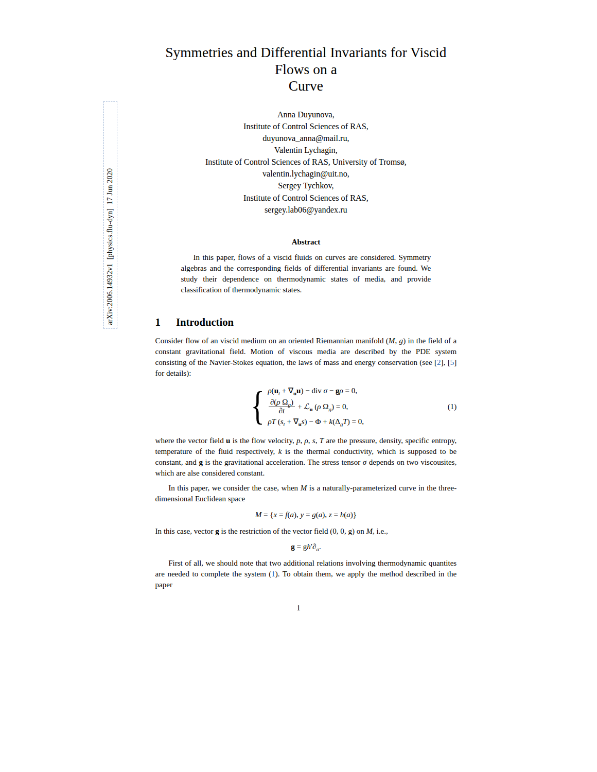arXiv:2006.14932v1 [physics.flu-dyn] 17 Jun 2020
Symmetries and Differential Invariants for Viscid Flows on a
Curve
Anna Duyunova,
Institute of Control Sciences of RAS,
duyunova_anna@mail.ru,
Valentin Lychagin,
Institute of Control Sciences of RAS, University of Tromsø,
valentin.lychagin@uit.no,
Sergey Tychkov,
Institute of Control Sciences of RAS,
sergey.lab06@yandex.ru
Abstract
In this paper, flows of a viscid fluids on curves are considered. Symmetry algebras and the corresponding fields of differential invariants are found. We study their dependence on thermodynamic states of media, and provide classification of thermodynamic states.
1 Introduction
Consider flow of an viscid medium on an oriented Riemannian manifold (M, g) in the field of a constant gravitational field. Motion of viscous media are described by the PDE system consisting of the Navier-Stokes equation, the laws of mass and energy conservation (see [2], [5] for details):
{
ρ(ut + ∇uu) − div σ − gρ = 0,
∂(ρ Ωg)∂t + ℒu (ρ Ωg) = 0,
ρT (st + ∇us) − Φ + k(ΔgT) = 0,
(1)
where the vector field u is the flow velocity, p, ρ, s, T are the pressure, density, specific entropy, temperature of the fluid respectively, k is the thermal conductivity, which is supposed to be constant, and g is the gravitational acceleration. The stress tensor σ depends on two viscousites, which are alse considered constant.
In this paper, we consider the case, when M is a naturally-parameterized curve in the three-dimensional Euclidean space
M = {x = f(a), y = g(a), z = h(a)}
In this case, vector g is the restriction of the vector field (0, 0, g) on M, i.e.,
g = gh′∂a.
First of all, we should note that two additional relations involving thermodynamic quantites are needed to complete the system (1). To obtain them, we apply the method described in the paper
1